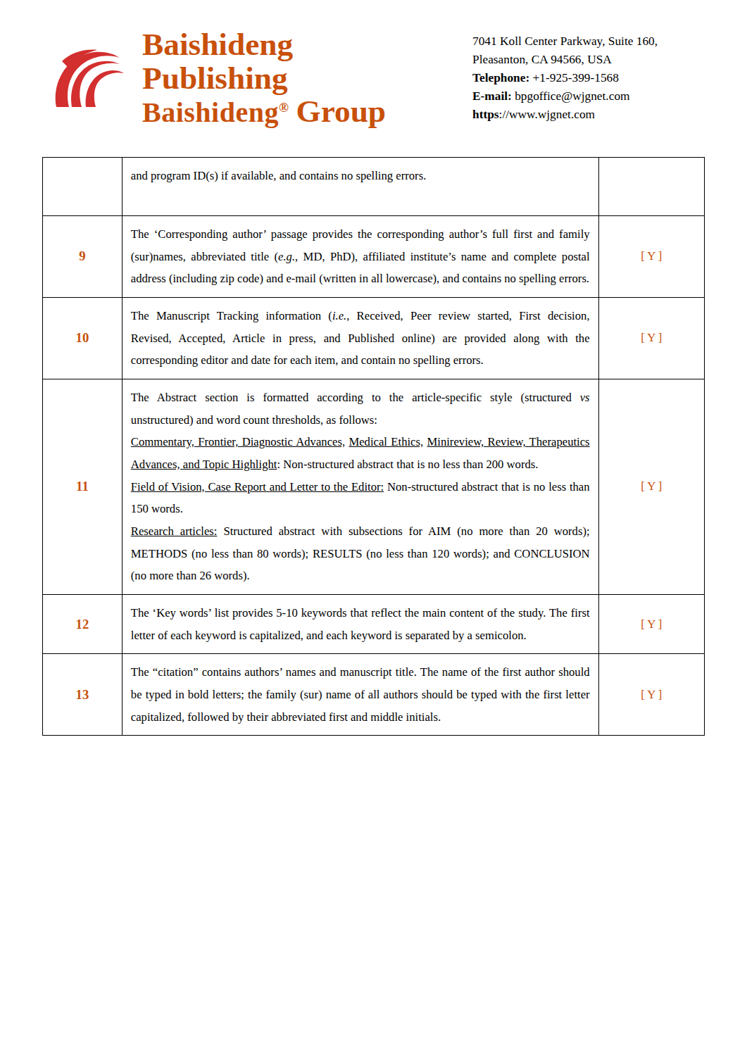Baishideng Publishing
Baishideng® Group
7041 Koll Center Parkway, Suite 160, Pleasanton, CA 94566, USA
Telephone: +1-925-399-1568
E-mail: bpgoffice@wjgnet.com
https://www.wjgnet.com
| | and program ID(s) if available, and contains no spelling errors. | |
| 9 | The ‘Corresponding author’ passage provides the corresponding author’s full first and family (sur)names, abbreviated title ( e.g. , MD, PhD), affiliated institute’s name and complete postal address (including zip code) and e-mail (written in all lowercase), and contains no spelling errors. | [ Y ] |
| 10 | The Manuscript Tracking information ( i.e. , Received, Peer review started, First decision, Revised, Accepted, Article in press, and Published online) are provided along with the corresponding editor and date for each item, and contain no spelling errors. | [ Y ] |
| 11 | The Abstract section is formatted according to the article-specific style (structured vs unstructured) and word count thresholds, as follows: Commentary, Frontier, Diagnostic Advances, Medical Ethics, Minireview, Review, Therapeutics Advances, and Topic Highlight : Non-structured abstract that is no less than 200 words. Field of Vision, Case Report and Letter to the Editor: Non-structured abstract that is no less than 150 words. Research articles: Structured abstract with subsections for AIM (no more than 20 words); METHODS (no less than 80 words); RESULTS (no less than 120 words); and CONCLUSION (no more than 26 words). | [ Y ] |
| 12 | The ‘Key words’ list provides 5-10 keywords that reflect the main content of the study. The first letter of each keyword is capitalized, and each keyword is separated by a semicolon. | [ Y ] |
| 13 | The “citation” contains authors’ names and manuscript title. The name of the first author should be typed in bold letters; the family (sur) name of all authors should be typed with the first letter capitalized, followed by their abbreviated first and middle initials. | [ Y ] |